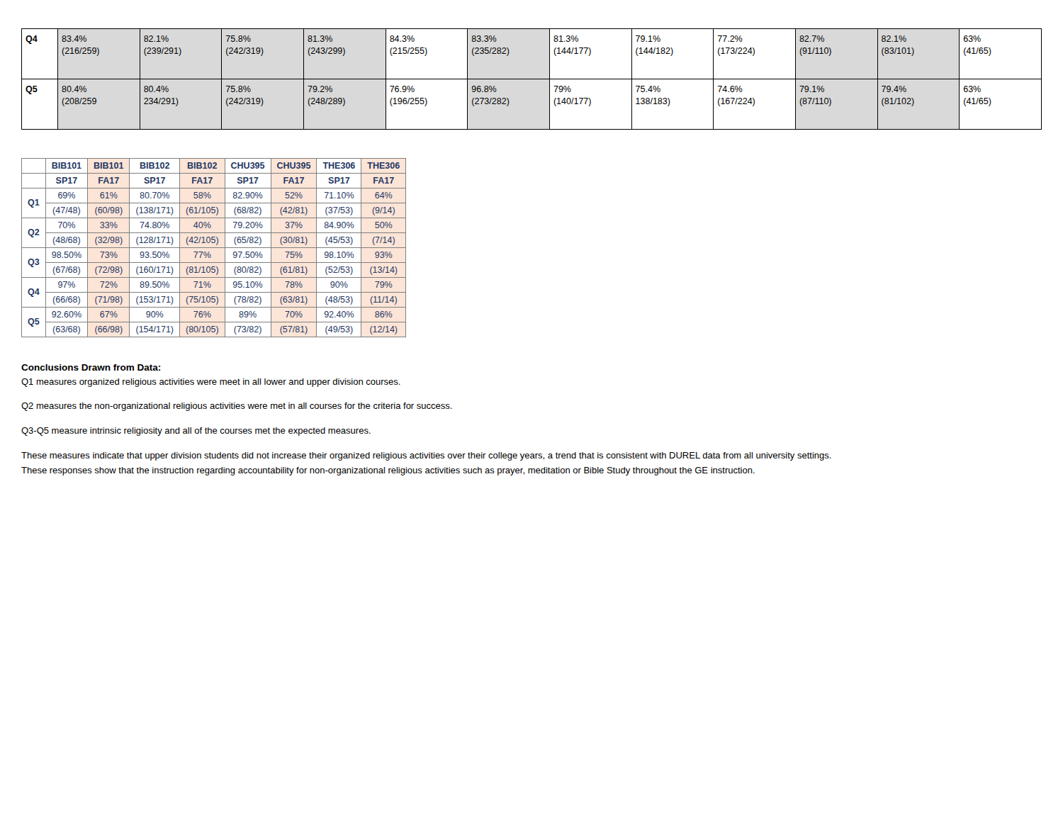| Q4 | 83.4% (216/259) | 82.1% (239/291) | 75.8% (242/319) | 81.3% (243/299) | 84.3% (215/255) | 83.3% (235/282) | 81.3% (144/177) | 79.1% (144/182) | 77.2% (173/224) | 82.7% (91/110) | 82.1% (83/101) | 63% (41/65) |
| Q5 | 80.4% (208/259 | 80.4% 234/291) | 75.8% (242/319) | 79.2% (248/289) | 76.9% (196/255) | 96.8% (273/282) | 79% (140/177) | 75.4% 138/183) | 74.6% (167/224) | 79.1% (87/110) | 79.4% (81/102) | 63% (41/65) |
| | BIB101 | BIB101 | BIB102 | BIB102 | CHU395 | CHU395 | THE306 | THE306 |
| | SP17 | FA17 | SP17 | FA17 | SP17 | FA17 | SP17 | FA17 |
| Q1 | 69% | 61% | 80.70% | 58% | 82.90% | 52% | 71.10% | 64% |
| (47/48) | (60/98) | (138/171) | (61/105) | (68/82) | (42/81) | (37/53) | (9/14) |
| Q2 | 70% | 33% | 74.80% | 40% | 79.20% | 37% | 84.90% | 50% |
| (48/68) | (32/98) | (128/171) | (42/105) | (65/82) | (30/81) | (45/53) | (7/14) |
| Q3 | 98.50% | 73% | 93.50% | 77% | 97.50% | 75% | 98.10% | 93% |
| (67/68) | (72/98) | (160/171) | (81/105) | (80/82) | (61/81) | (52/53) | (13/14) |
| Q4 | 97% | 72% | 89.50% | 71% | 95.10% | 78% | 90% | 79% |
| (66/68) | (71/98) | (153/171) | (75/105) | (78/82) | (63/81) | (48/53) | (11/14) |
| Q5 | 92.60% | 67% | 90% | 76% | 89% | 70% | 92.40% | 86% |
| (63/68) | (66/98) | (154/171) | (80/105) | (73/82) | (57/81) | (49/53) | (12/14) |
Conclusions Drawn from Data:
Q1 measures organized religious activities were meet in all lower and upper division courses.
Q2 measures the non-organizational religious activities were met in all courses for the criteria for success.
Q3-Q5 measure intrinsic religiosity and all of the courses met the expected measures.
These measures indicate that upper division students did not increase their organized religious activities over their college years, a trend that is consistent with DUREL data from all university settings.
These responses show that the instruction regarding accountability for non-organizational religious activities such as prayer, meditation or Bible Study throughout the GE instruction.